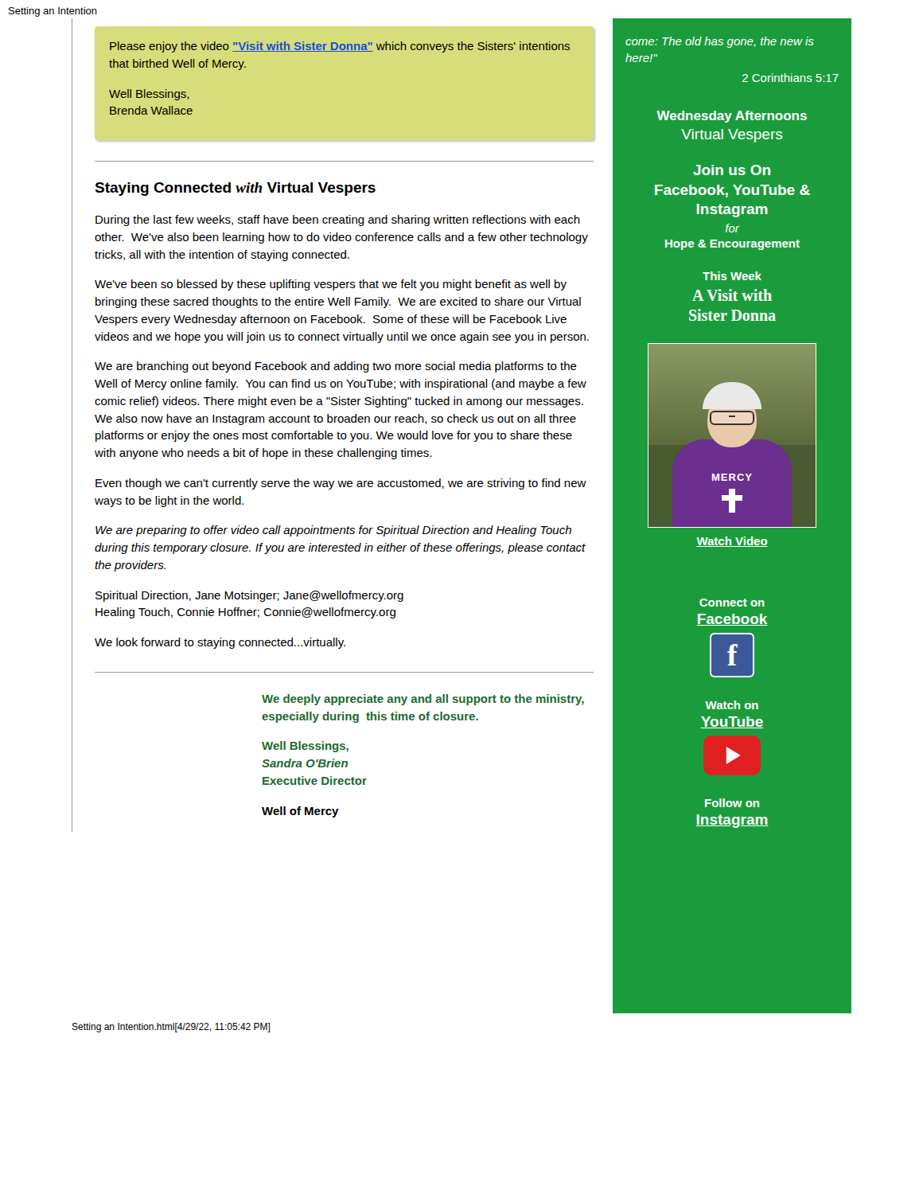Setting an Intention
Please enjoy the video "Visit with Sister Donna" which conveys the Sisters' intentions that birthed Well of Mercy.
Well Blessings,
Brenda Wallace
Staying Connected with Virtual Vespers
During the last few weeks, staff have been creating and sharing written reflections with each other. We've also been learning how to do video conference calls and a few other technology tricks, all with the intention of staying connected.
We've been so blessed by these uplifting vespers that we felt you might benefit as well by bringing these sacred thoughts to the entire Well Family. We are excited to share our Virtual Vespers every Wednesday afternoon on Facebook. Some of these will be Facebook Live videos and we hope you will join us to connect virtually until we once again see you in person.
We are branching out beyond Facebook and adding two more social media platforms to the Well of Mercy online family. You can find us on YouTube; with inspirational (and maybe a few comic relief) videos. There might even be a "Sister Sighting" tucked in among our messages. We also now have an Instagram account to broaden our reach, so check us out on all three platforms or enjoy the ones most comfortable to you. We would love for you to share these with anyone who needs a bit of hope in these challenging times.
Even though we can't currently serve the way we are accustomed, we are striving to find new ways to be light in the world.
We are preparing to offer video call appointments for Spiritual Direction and Healing Touch during this temporary closure. If you are interested in either of these offerings, please contact the providers.
Spiritual Direction, Jane Motsinger; Jane@wellofmercy.org
Healing Touch, Connie Hoffner; Connie@wellofmercy.org
We look forward to staying connected...virtually.
We deeply appreciate any and all support to the ministry, especially during this time of closure.
Well Blessings,
Sandra O'Brien
Executive Director
Well of Mercy
come: The old has gone, the new is here!"
2 Corinthians 5:17
Wednesday Afternoons
Virtual Vespers
Join us On
Facebook, YouTube & Instagram
for
Hope & Encouragement
This Week
A Visit with
Sister Donna
MERCY
Watch Video
Connect on
Facebook
f
Watch on
YouTube
Follow on
Instagram
Setting an Intention.html[4/29/22, 11:05:42 PM]